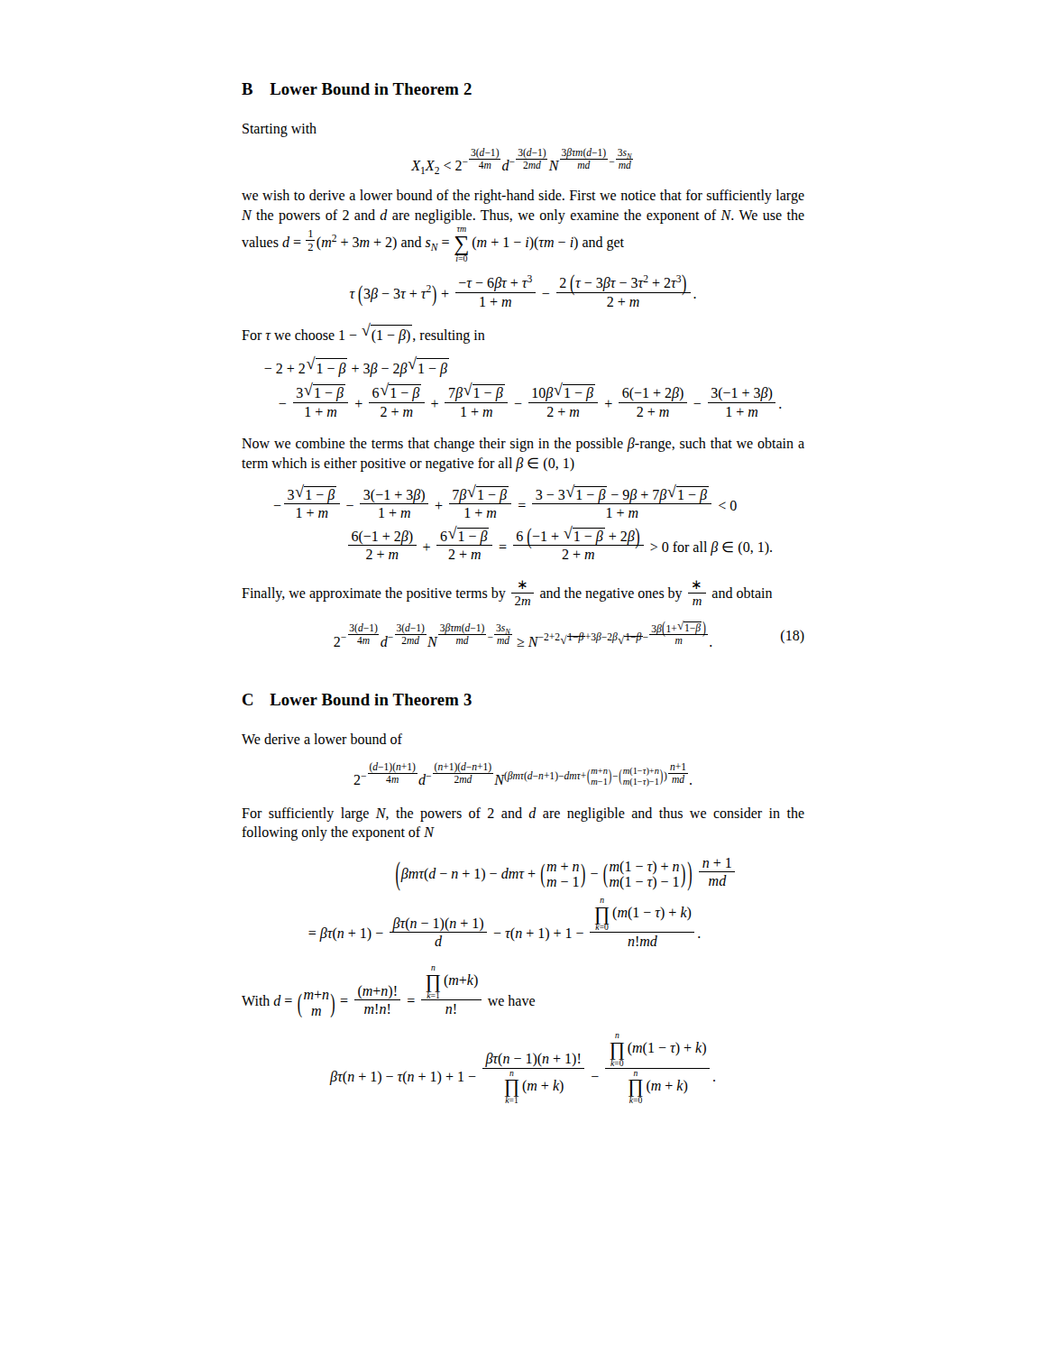B Lower Bound in Theorem 2
Starting with
X1X2 < 2−3(d−1) 4m d−3(d−1) 2md N 3βτm(d−1) md−3sN md
we wish to derive a lower bound of the right-hand side. First we notice that for sufficiently large N the powers of 2 and d are negligible. Thus, we only examine the exponent of N. We use the values d = 12(m2 + 3m + 2) and sN = τm∑i=0(m + 1 − i)(τm − i) and get
τ (3β − 3τ + τ2) + −τ − 6βτ + τ31 + m − 2 (τ − 3βτ − 3τ2 + 2τ3) 2 + m.
For τ we choose 1 − (1 − β), resulting in
− 2 + 21 − β + 3β − 2β 1 − β − 31 − β 1 + m + 61 − β 2 + m + 7β 1 − β 1 + m − 10β 1 − β 2 + m + 6(−1 + 2β) 2 + m − 3(−1 + 3β) 1 + m.
Now we combine the terms that change their sign in the possible β-range, such that we obtain a term which is either positive or negative for all β ∈ (0, 1)
−31 − β 1 + m − 3(−1 + 3β) 1 + m + 7β 1 − β 1 + m = 3 − 31 − β − 9β + 7β 1 − β 1 + m < 0 6(−1 + 2β) 2 + m + 61 − β 2 + m = 6 (−1 + 1 − β + 2β) 2 + m > 0 for all β ∈ (0, 1).
Finally, we approximate the positive terms by ∗2m and the negative ones by ∗m and obtain
2−3(d−1) 4m d−3(d−1) 2md N 3βτm(d−1) md−3sN md ≥ N−2+21−β+3β−2β 1−β−3β(1+1−β) m. (18)
C Lower Bound in Theorem 3
We derive a lower bound of
2−(d−1)(n+1) 4m d−(n+1)(d−n+1) 2md N(βmτ(d−n+1)−dmτ+m+n m−1−m(1−τ)+n m(1−τ)−1)n+1 md.
For sufficiently large N, the powers of 2 and d are negligible and thus we consider in the following only the exponent of N
(βmτ(d − n + 1) − dmτ + m + n m − 1 − m(1 − τ) + n m(1 − τ) − 1) n + 1 md = βτ(n + 1) − βτ(n − 1)(n + 1) d − τ(n + 1) + 1 − n∏k=0(m(1 − τ) + k) n!md.
With d = m+n m = (m+n)!m!n! = n∏k=1(m+k) n! we have
βτ(n + 1) − τ(n + 1) + 1 − βτ(n − 1)(n + 1)!n∏k=1(m + k) − n∏k=0(m(1 − τ) + k) n∏k=0(m + k).